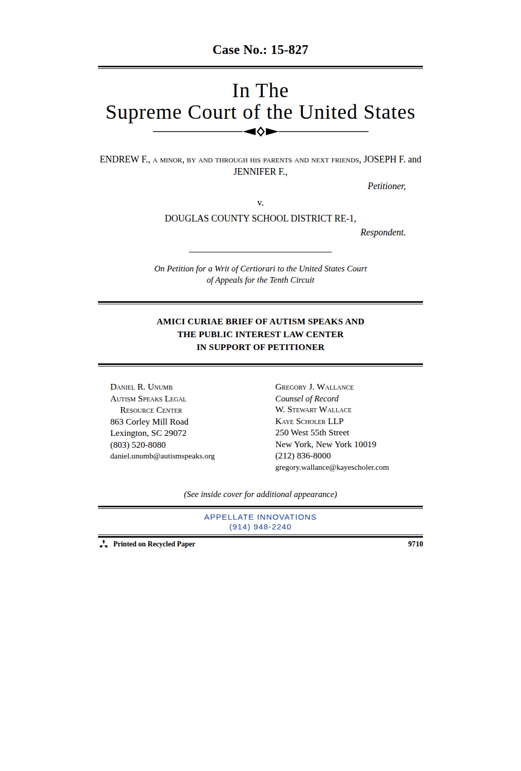Case No.: 15-827
In The Supreme Court of the United States
ENDREW F., a minor, by and through his parents and next friends, JOSEPH F. and JENNIFER F.,
Petitioner,
v.
DOUGLAS COUNTY SCHOOL DISTRICT RE-1,
Respondent.
On Petition for a Writ of Certiorari to the United States Court
of Appeals for the Tenth Circuit
AMICI CURIAE BRIEF OF AUTISM SPEAKS AND
THE PUBLIC INTEREST LAW CENTER
IN SUPPORT OF PETITIONER
Daniel R. Unumb
Autism Speaks Legal
Resource Center
863 Corley Mill Road
Lexington, SC 29072
(803) 520-8080
daniel.unumb@autismspeaks.org
Gregory J. Wallance
Counsel of Record
W. Stewart Wallace
Kaye Scholer LLP
250 West 55th Street
New York, New York 10019
(212) 836-8000
gregory.wallance@kayescholer.com
(See inside cover for additional appearance)
APPELLATE INNOVATIONS
(914) 948-2240
Printed on Recycled Paper
9710